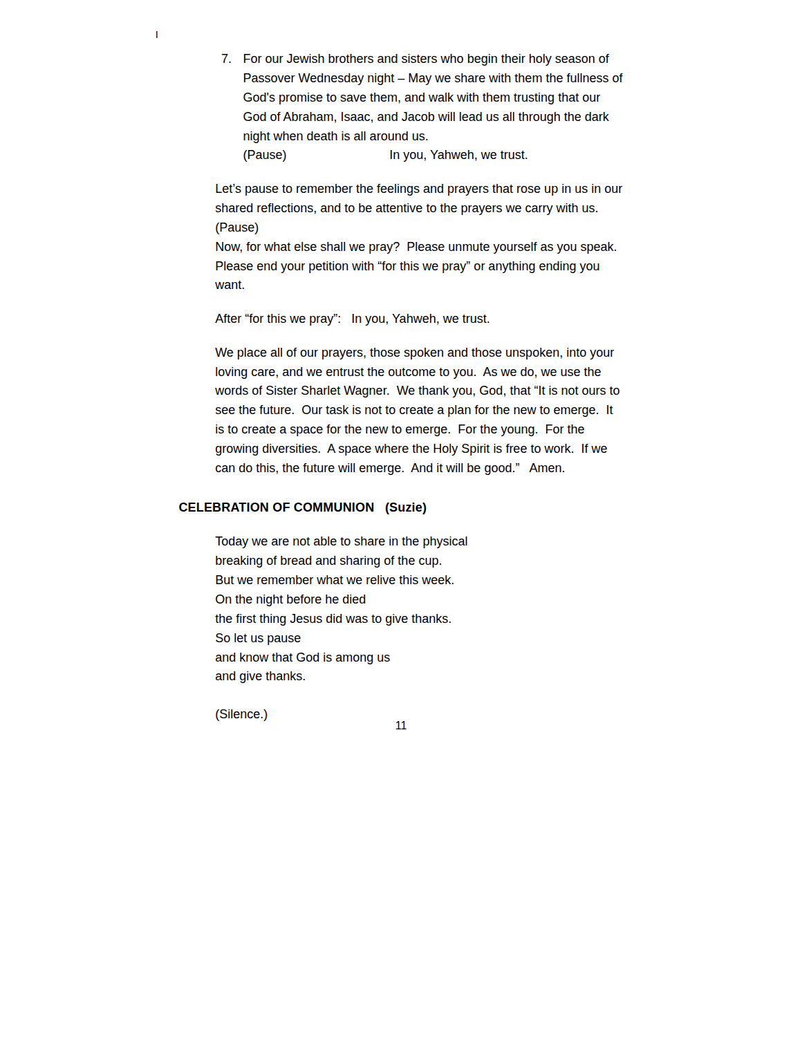I
For our Jewish brothers and sisters who begin their holy season of Passover Wednesday night – May we share with them the fullness of God's promise to save them, and walk with them trusting that our God of Abraham, Isaac, and Jacob will lead us all through the dark night when death is all around us.
(Pause) In you, Yahweh, we trust.
Let’s pause to remember the feelings and prayers that rose up in us in our shared reflections, and to be attentive to the prayers we carry with us. (Pause)
Now, for what else shall we pray? Please unmute yourself as you speak. Please end your petition with “for this we pray” or anything ending you want.
After “for this we pray”: In you, Yahweh, we trust.
We place all of our prayers, those spoken and those unspoken, into your loving care, and we entrust the outcome to you. As we do, we use the words of Sister Sharlet Wagner. We thank you, God, that “It is not ours to see the future. Our task is not to create a plan for the new to emerge. It is to create a space for the new to emerge. For the young. For the growing diversities. A space where the Holy Spirit is free to work. If we can do this, the future will emerge. And it will be good.” Amen.
CELEBRATION OF COMMUNION (Suzie)
Today we are not able to share in the physical
breaking of bread and sharing of the cup.
But we remember what we relive this week.
On the night before he died
the first thing Jesus did was to give thanks.
So let us pause
and know that God is among us
and give thanks.
(Silence.)
11